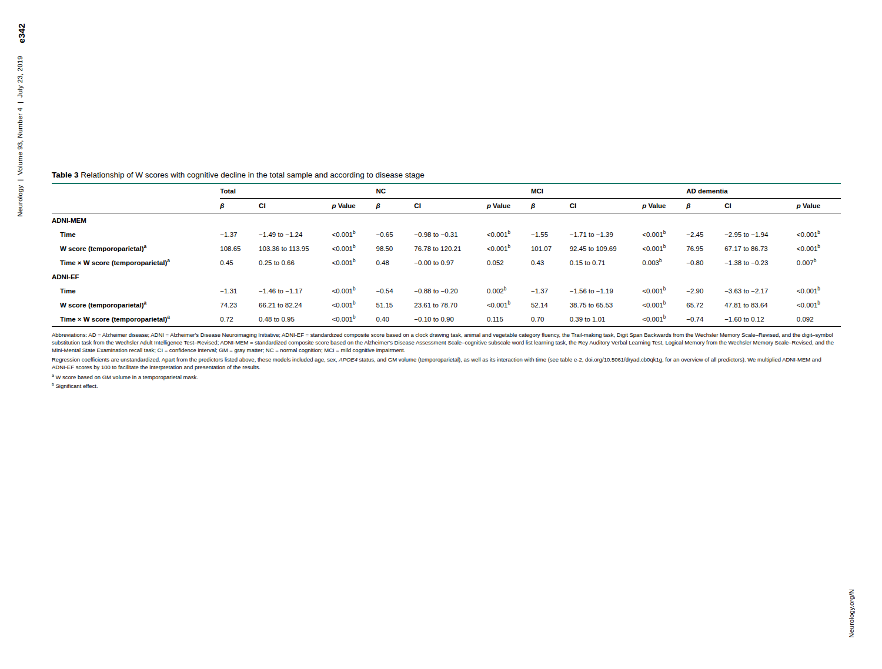e342
Neurology | Volume 93, Number 4 | July 23, 2019
Neurology.org/N
Table 3 Relationship of W scores with cognitive decline in the total sample and according to disease stage
| | Total | NC | MCI | AD dementia |
| --- | --- | --- | --- | --- |
| | β | CI | p Value | β | CI | p Value | β | CI | p Value | β | CI | p Value |
| ADNI-MEM | |
| Time | −1.37 | −1.49 to −1.24 | <0.001 b | −0.65 | −0.98 to −0.31 | <0.001 b | −1.55 | −1.71 to −1.39 | <0.001 b | −2.45 | −2.95 to −1.94 | <0.001 b |
| W score (temporoparietal) a | 108.65 | 103.36 to 113.95 | <0.001 b | 98.50 | 76.78 to 120.21 | <0.001 b | 101.07 | 92.45 to 109.69 | <0.001 b | 76.95 | 67.17 to 86.73 | <0.001 b |
| Time × W score (temporoparietal) a | 0.45 | 0.25 to 0.66 | <0.001 b | 0.48 | −0.00 to 0.97 | 0.052 | 0.43 | 0.15 to 0.71 | 0.003 b | −0.80 | −1.38 to −0.23 | 0.007 b |
| ADNI-EF | |
| Time | −1.31 | −1.46 to −1.17 | <0.001 b | −0.54 | −0.88 to −0.20 | 0.002 b | −1.37 | −1.56 to −1.19 | <0.001 b | −2.90 | −3.63 to −2.17 | <0.001 b |
| W score (temporoparietal) a | 74.23 | 66.21 to 82.24 | <0.001 b | 51.15 | 23.61 to 78.70 | <0.001 b | 52.14 | 38.75 to 65.53 | <0.001 b | 65.72 | 47.81 to 83.64 | <0.001 b |
| Time × W score (temporoparietal) a | 0.72 | 0.48 to 0.95 | <0.001 b | 0.40 | −0.10 to 0.90 | 0.115 | 0.70 | 0.39 to 1.01 | <0.001 b | −0.74 | −1.60 to 0.12 | 0.092 |
Abbreviations: AD = Alzheimer disease; ADNI = Alzheimer's Disease Neuroimaging Initiative; ADNI-EF = standardized composite score based on a clock drawing task, animal and vegetable category fluency, the Trail-making task, Digit Span Backwards from the Wechsler Memory Scale–Revised, and the digit–symbol substitution task from the Wechsler Adult Intelligence Test–Revised; ADNI-MEM = standardized composite score based on the Alzheimer's Disease Assessment Scale–cognitive subscale word list learning task, the Rey Auditory Verbal Learning Test, Logical Memory from the Wechsler Memory Scale–Revised, and the Mini-Mental State Examination recall task; CI = confidence interval; GM = gray matter; NC = normal cognition; MCI = mild cognitive impairment.
Regression coefficients are unstandardized. Apart from the predictors listed above, these models included age, sex, APOE4 status, and GM volume (temporoparietal), as well as its interaction with time (see table e-2, doi.org/10.5061/dryad.cb0qk1g, for an overview of all predictors). We multiplied ADNI-MEM and ADNI-EF scores by 100 to facilitate the interpretation and presentation of the results.
a W score based on GM volume in a temporoparietal mask.
b Significant effect.